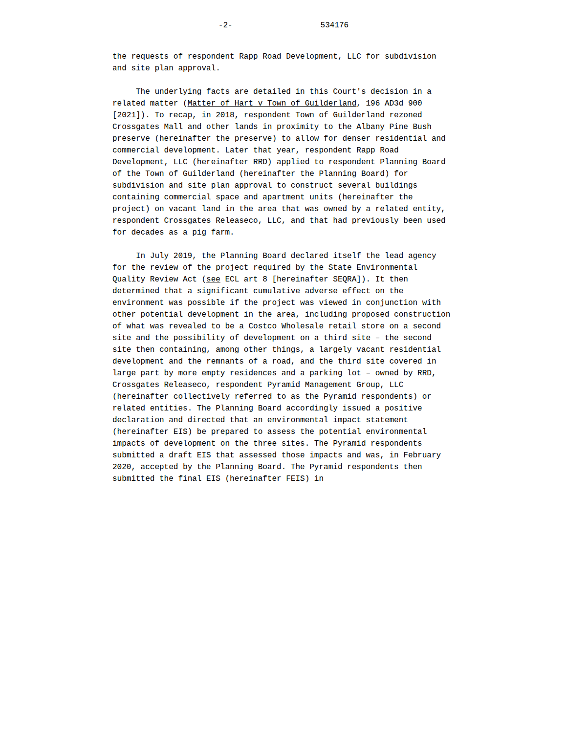-2- 534176
the requests of respondent Rapp Road Development, LLC for subdivision and site plan approval.
The underlying facts are detailed in this Court's decision in a related matter (Matter of Hart v Town of Guilderland, 196 AD3d 900 [2021]). To recap, in 2018, respondent Town of Guilderland rezoned Crossgates Mall and other lands in proximity to the Albany Pine Bush preserve (hereinafter the preserve) to allow for denser residential and commercial development. Later that year, respondent Rapp Road Development, LLC (hereinafter RRD) applied to respondent Planning Board of the Town of Guilderland (hereinafter the Planning Board) for subdivision and site plan approval to construct several buildings containing commercial space and apartment units (hereinafter the project) on vacant land in the area that was owned by a related entity, respondent Crossgates Releaseco, LLC, and that had previously been used for decades as a pig farm.
In July 2019, the Planning Board declared itself the lead agency for the review of the project required by the State Environmental Quality Review Act (see ECL art 8 [hereinafter SEQRA]). It then determined that a significant cumulative adverse effect on the environment was possible if the project was viewed in conjunction with other potential development in the area, including proposed construction of what was revealed to be a Costco Wholesale retail store on a second site and the possibility of development on a third site – the second site then containing, among other things, a largely vacant residential development and the remnants of a road, and the third site covered in large part by more empty residences and a parking lot – owned by RRD, Crossgates Releaseco, respondent Pyramid Management Group, LLC (hereinafter collectively referred to as the Pyramid respondents) or related entities. The Planning Board accordingly issued a positive declaration and directed that an environmental impact statement (hereinafter EIS) be prepared to assess the potential environmental impacts of development on the three sites. The Pyramid respondents submitted a draft EIS that assessed those impacts and was, in February 2020, accepted by the Planning Board. The Pyramid respondents then submitted the final EIS (hereinafter FEIS) in